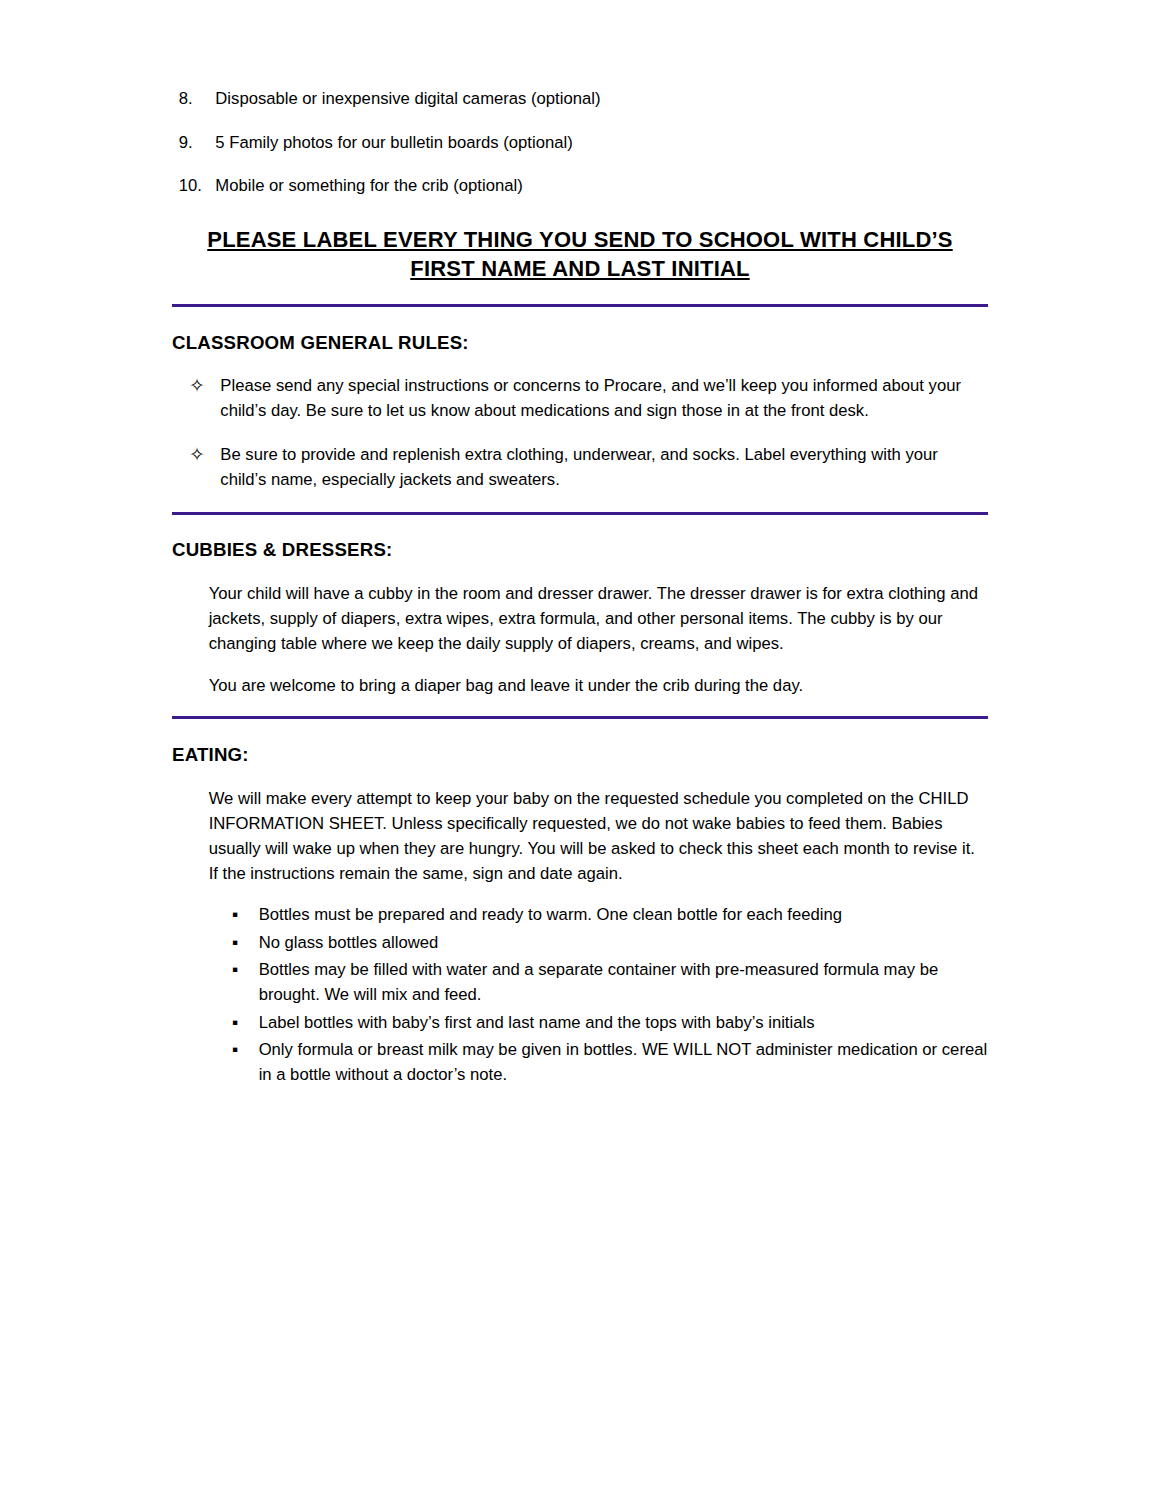8. Disposable or inexpensive digital cameras (optional)
9. 5 Family photos for our bulletin boards (optional)
10. Mobile or something for the crib (optional)
Please label every thing you send to school with child’s first name and last initial
Classroom General Rules:
Please send any special instructions or concerns to Procare, and we’ll keep you informed about your child’s day. Be sure to let us know about medications and sign those in at the front desk.
Be sure to provide and replenish extra clothing, underwear, and socks. Label everything with your child’s name, especially jackets and sweaters.
Cubbies & Dressers:
Your child will have a cubby in the room and dresser drawer. The dresser drawer is for extra clothing and jackets, supply of diapers, extra wipes, extra formula, and other personal items. The cubby is by our changing table where we keep the daily supply of diapers, creams, and wipes.
You are welcome to bring a diaper bag and leave it under the crib during the day.
Eating:
We will make every attempt to keep your baby on the requested schedule you completed on the CHILD INFORMATION SHEET. Unless specifically requested, we do not wake babies to feed them. Babies usually will wake up when they are hungry. You will be asked to check this sheet each month to revise it. If the instructions remain the same, sign and date again.
Bottles must be prepared and ready to warm. One clean bottle for each feeding
No glass bottles allowed
Bottles may be filled with water and a separate container with pre-measured formula may be brought. We will mix and feed.
Label bottles with baby’s first and last name and the tops with baby’s initials
Only formula or breast milk may be given in bottles. WE WILL NOT administer medication or cereal in a bottle without a doctor’s note.